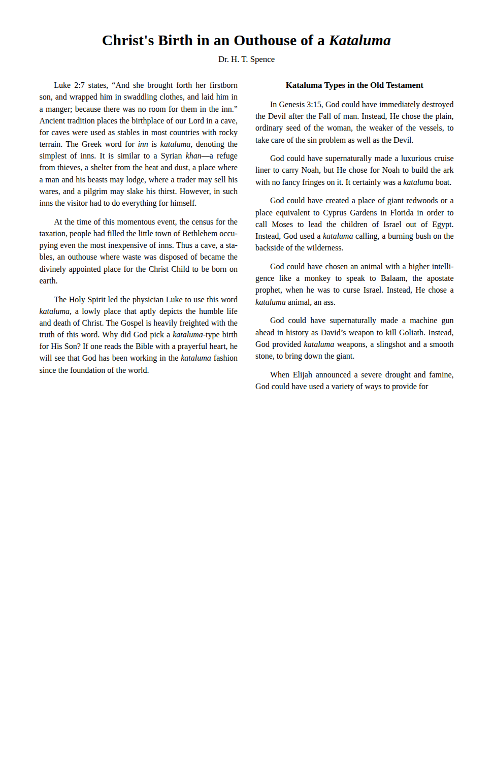Christ's Birth in an Outhouse of a Kataluma
Dr. H. T. Spence
Luke 2:7 states, “And she brought forth her firstborn son, and wrapped him in swaddling clothes, and laid him in a manger; because there was no room for them in the inn.” Ancient tradition places the birthplace of our Lord in a cave, for caves were used as stables in most countries with rocky terrain. The Greek word for inn is kataluma, denoting the simplest of inns. It is similar to a Syrian khan—a refuge from thieves, a shelter from the heat and dust, a place where a man and his beasts may lodge, where a trader may sell his wares, and a pilgrim may slake his thirst. However, in such inns the visitor had to do everything for himself.
At the time of this momentous event, the census for the taxation, people had filled the little town of Bethlehem occupying even the most inexpensive of inns. Thus a cave, a stables, an outhouse where waste was disposed of became the divinely appointed place for the Christ Child to be born on earth.
The Holy Spirit led the physician Luke to use this word kataluma, a lowly place that aptly depicts the humble life and death of Christ. The Gospel is heavily freighted with the truth of this word. Why did God pick a kataluma-type birth for His Son? If one reads the Bible with a prayerful heart, he will see that God has been working in the kataluma fashion since the foundation of the world.
Kataluma Types in the Old Testament
In Genesis 3:15, God could have immediately destroyed the Devil after the Fall of man. Instead, He chose the plain, ordinary seed of the woman, the weaker of the vessels, to take care of the sin problem as well as the Devil.
God could have supernaturally made a luxurious cruise liner to carry Noah, but He chose for Noah to build the ark with no fancy fringes on it. It certainly was a kataluma boat.
God could have created a place of giant redwoods or a place equivalent to Cyprus Gardens in Florida in order to call Moses to lead the children of Israel out of Egypt. Instead, God used a kataluma calling, a burning bush on the backside of the wilderness.
God could have chosen an animal with a higher intelligence like a monkey to speak to Balaam, the apostate prophet, when he was to curse Israel. Instead, He chose a kataluma animal, an ass.
God could have supernaturally made a machine gun ahead in history as David’s weapon to kill Goliath. Instead, God provided kataluma weapons, a slingshot and a smooth stone, to bring down the giant.
When Elijah announced a severe drought and famine, God could have used a variety of ways to provide for